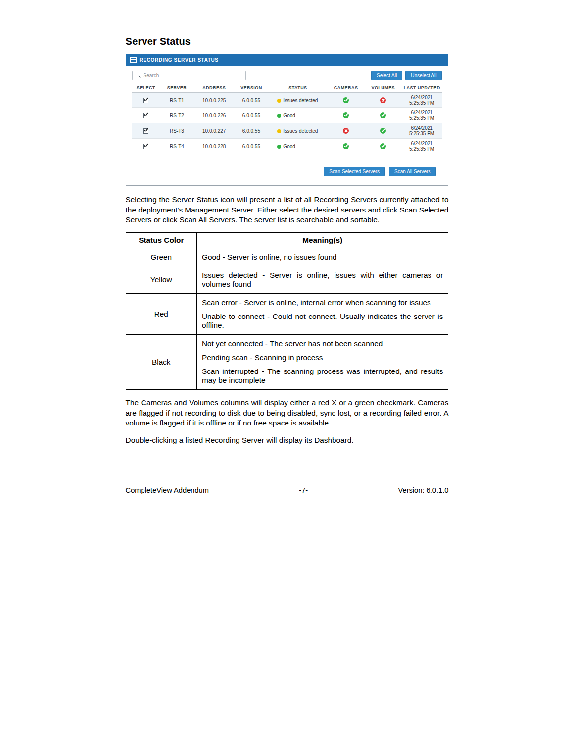Server Status
RECORDING SERVER STATUS
Search
Select All
Unselect All
| SELECT | SERVER | ADDRESS | VERSION | STATUS | CAMERAS | VOLUMES | LAST UPDATED |
| --- | --- | --- | --- | --- | --- | --- | --- |
| | RS-T1 | 10.0.0.225 | 6.0.0.55 | Issues detected | | | 6/24/2021 5:25:35 PM |
| | RS-T2 | 10.0.0.226 | 6.0.0.55 | Good | | | 6/24/2021 5:25:35 PM |
| | RS-T3 | 10.0.0.227 | 6.0.0.55 | Issues detected | | | 6/24/2021 5:25:35 PM |
| | RS-T4 | 10.0.0.228 | 6.0.0.55 | Good | | | 6/24/2021 5:25:35 PM |
Scan Selected Servers
Scan All Servers
Selecting the Server Status icon will present a list of all Recording Servers currently attached to the deployment's Management Server. Either select the desired servers and click Scan Selected Servers or click Scan All Servers. The server list is searchable and sortable.
| Status Color | Meaning(s) |
| --- | --- |
| Green | Good - Server is online, no issues found |
| Yellow | Issues detected - Server is online, issues with either cameras or volumes found |
| Red | Scan error - Server is online, internal error when scanning for issues Unable to connect - Could not connect. Usually indicates the server is offline. |
| Black | Not yet connected - The server has not been scanned Pending scan - Scanning in process Scan interrupted - The scanning process was interrupted, and results may be incomplete |
The Cameras and Volumes columns will display either a red X or a green checkmark. Cameras are flagged if not recording to disk due to being disabled, sync lost, or a recording failed error. A volume is flagged if it is offline or if no free space is available.
Double-clicking a listed Recording Server will display its Dashboard.
CompleteView Addendum
-7-
Version: 6.0.1.0